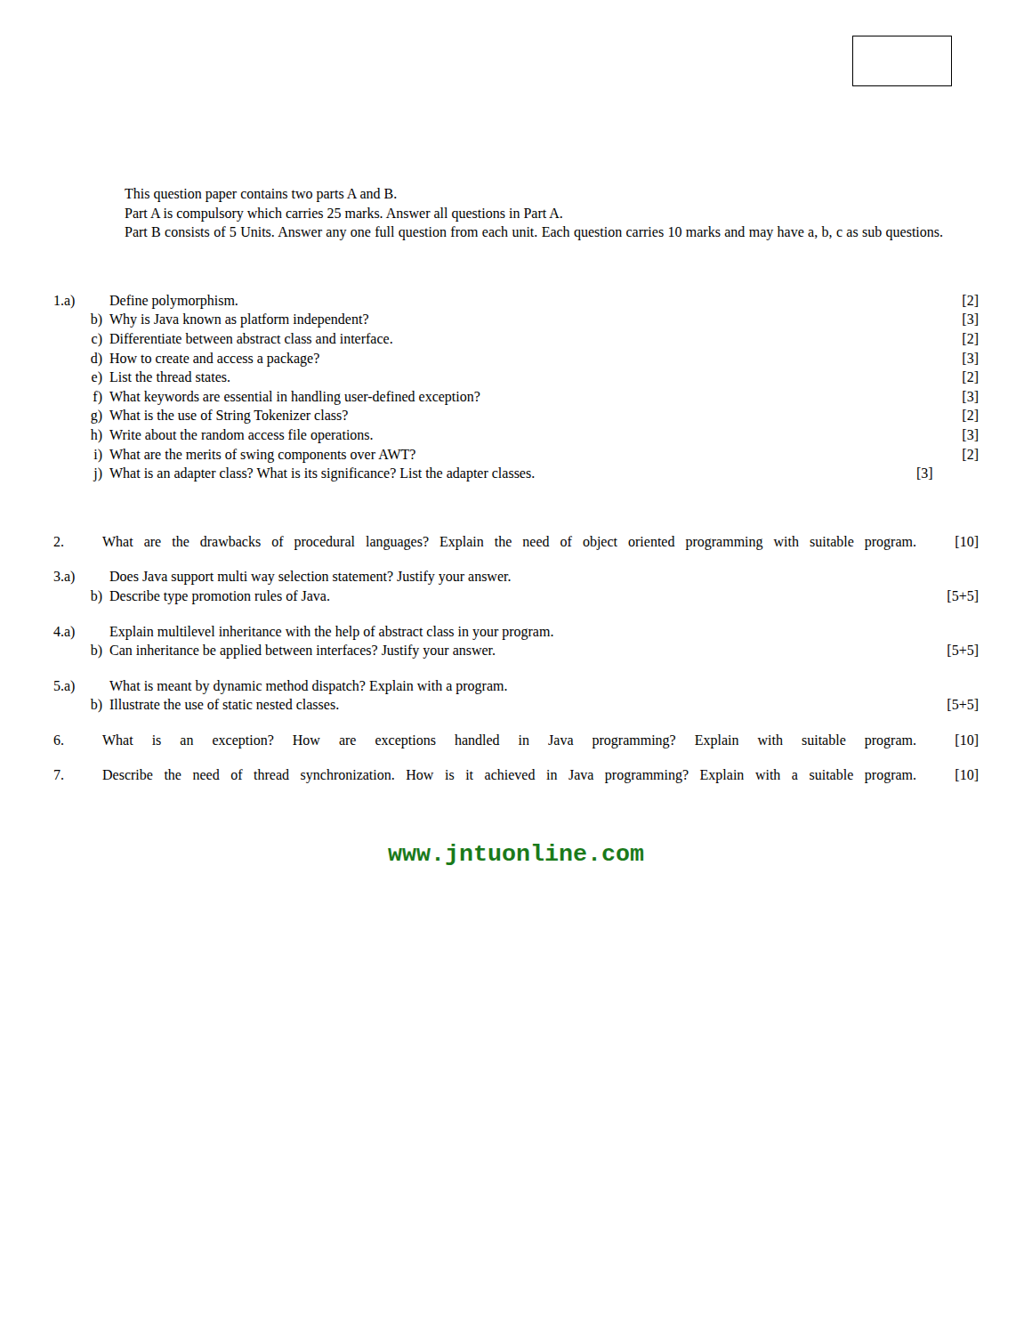This question paper contains two parts A and B.
Part A is compulsory which carries 25 marks. Answer all questions in Part A.
Part B consists of 5 Units. Answer any one full question from each unit. Each question carries 10 marks and may have a, b, c as sub questions.
| 1.a) | Define polymorphism. | [2] |
| b) | Why is Java known as platform independent? | [3] |
| c) | Differentiate between abstract class and interface. | [2] |
| d) | How to create and access a package? | [3] |
| e) | List the thread states. | [2] |
| f) | What keywords are essential in handling user-defined exception? | [3] |
| g) | What is the use of String Tokenizer class? | [2] |
| h) | Write about the random access file operations. | [3] |
| i) | What are the merits of swing components over AWT? | [2] |
| j) | What is an adapter class? What is its significance? List the adapter classes. | [3] |
| 2. | What are the drawbacks of procedural languages? Explain the need of object oriented programming with suitable program. | [10] |
| 3.a) | Does Java support multi way selection statement? Justify your answer. | |
| b) | Describe type promotion rules of Java. | [5+5] |
| 4.a) | Explain multilevel inheritance with the help of abstract class in your program. | |
| b) | Can inheritance be applied between interfaces? Justify your answer. | [5+5] |
| 5.a) | What is meant by dynamic method dispatch? Explain with a program. | |
| b) | Illustrate the use of static nested classes. | [5+5] |
| 6. | What is an exception? How are exceptions handled in Java programming? Explain with suitable program. | [10] |
| 7. | Describe the need of thread synchronization. How is it achieved in Java programming? Explain with a suitable program. | [10] |
www.jntuonline.com